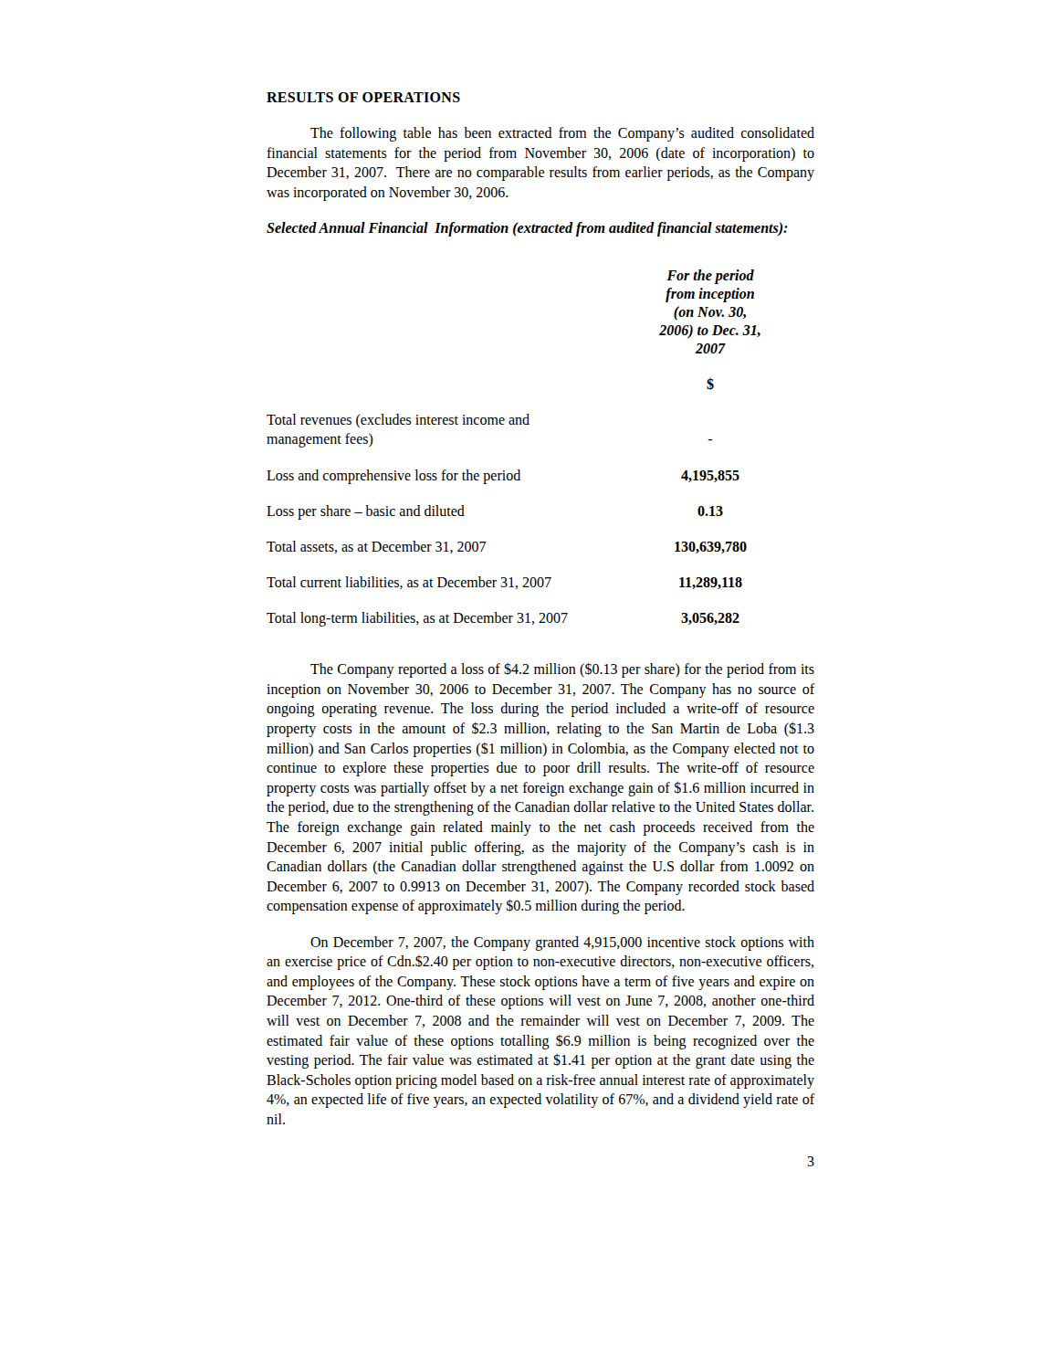RESULTS OF OPERATIONS
The following table has been extracted from the Company’s audited consolidated financial statements for the period from November 30, 2006 (date of incorporation) to December 31, 2007. There are no comparable results from earlier periods, as the Company was incorporated on November 30, 2006.
Selected Annual Financial Information (extracted from audited financial statements):
| | For the period from inception (on Nov. 30, 2006) to Dec. 31, 2007 |
| | $ |
| Total revenues (excludes interest income and management fees) | - |
| Loss and comprehensive loss for the period | 4,195,855 |
| Loss per share – basic and diluted | 0.13 |
| Total assets, as at December 31, 2007 | 130,639,780 |
| Total current liabilities, as at December 31, 2007 | 11,289,118 |
| Total long-term liabilities, as at December 31, 2007 | 3,056,282 |
The Company reported a loss of $4.2 million ($0.13 per share) for the period from its inception on November 30, 2006 to December 31, 2007. The Company has no source of ongoing operating revenue. The loss during the period included a write-off of resource property costs in the amount of $2.3 million, relating to the San Martin de Loba ($1.3 million) and San Carlos properties ($1 million) in Colombia, as the Company elected not to continue to explore these properties due to poor drill results. The write-off of resource property costs was partially offset by a net foreign exchange gain of $1.6 million incurred in the period, due to the strengthening of the Canadian dollar relative to the United States dollar. The foreign exchange gain related mainly to the net cash proceeds received from the December 6, 2007 initial public offering, as the majority of the Company’s cash is in Canadian dollars (the Canadian dollar strengthened against the U.S dollar from 1.0092 on December 6, 2007 to 0.9913 on December 31, 2007). The Company recorded stock based compensation expense of approximately $0.5 million during the period.
On December 7, 2007, the Company granted 4,915,000 incentive stock options with an exercise price of Cdn.$2.40 per option to non-executive directors, non-executive officers, and employees of the Company. These stock options have a term of five years and expire on December 7, 2012. One-third of these options will vest on June 7, 2008, another one-third will vest on December 7, 2008 and the remainder will vest on December 7, 2009. The estimated fair value of these options totalling $6.9 million is being recognized over the vesting period. The fair value was estimated at $1.41 per option at the grant date using the Black-Scholes option pricing model based on a risk-free annual interest rate of approximately 4%, an expected life of five years, an expected volatility of 67%, and a dividend yield rate of nil.
3